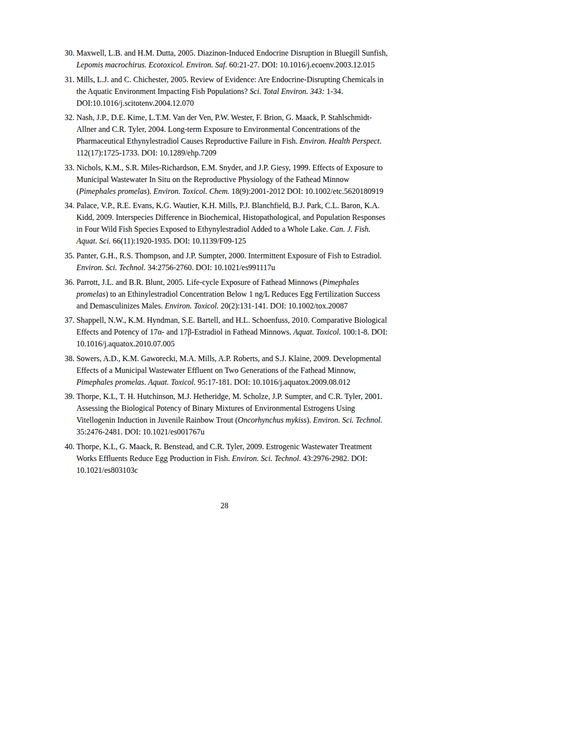Maxwell, L.B. and H.M. Dutta, 2005. Diazinon-Induced Endocrine Disruption in Bluegill Sunfish, Lepomis macrochirus. Ecotoxicol. Environ. Saf. 60:21-27. DOI: 10.1016/j.ecoenv.2003.12.015
Mills, L.J. and C. Chichester, 2005. Review of Evidence: Are Endocrine-Disrupting Chemicals in the Aquatic Environment Impacting Fish Populations? Sci. Total Environ. 343: 1-34. DOI:10.1016/j.scitotenv.2004.12.070
Nash, J.P., D.E. Kime, L.T.M. Van der Ven, P.W. Wester, F. Brion, G. Maack, P. Stahlschmidt-Allner and C.R. Tyler, 2004. Long-term Exposure to Environmental Concentrations of the Pharmaceutical Ethynylestradiol Causes Reproductive Failure in Fish. Environ. Health Perspect. 112(17):1725-1733. DOI: 10.1289/ehp.7209
Nichols, K.M., S.R. Miles-Richardson, E.M. Snyder, and J.P. Giesy, 1999. Effects of Exposure to Municipal Wastewater In Situ on the Reproductive Physiology of the Fathead Minnow (Pimephales promelas). Environ. Toxicol. Chem. 18(9):2001-2012 DOI: 10.1002/etc.5620180919
Palace, V.P., R.E. Evans, K.G. Wautier, K.H. Mills, P.J. Blanchfield, B.J. Park, C.L. Baron, K.A. Kidd, 2009. Interspecies Difference in Biochemical, Histopathological, and Population Responses in Four Wild Fish Species Exposed to Ethynylestradiol Added to a Whole Lake. Can. J. Fish. Aquat. Sci. 66(11):1920-1935. DOI: 10.1139/F09-125
Panter, G.H., R.S. Thompson, and J.P. Sumpter, 2000. Intermittent Exposure of Fish to Estradiol. Environ. Sci. Technol. 34:2756-2760. DOI: 10.1021/es991117u
Parrott, J.L. and B.R. Blunt, 2005. Life-cycle Exposure of Fathead Minnows (Pimephales promelas) to an Ethinylestradiol Concentration Below 1 ng/L Reduces Egg Fertilization Success and Demasculinizes Males. Environ. Toxicol. 20(2):131-141. DOI: 10.1002/tox.20087
Shappell, N.W., K.M. Hyndman, S.E. Bartell, and H.L. Schoenfuss, 2010. Comparative Biological Effects and Potency of 17α- and 17β-Estradiol in Fathead Minnows. Aquat. Toxicol. 100:1-8. DOI: 10.1016/j.aquatox.2010.07.005
Sowers, A.D., K.M. Gaworecki, M.A. Mills, A.P. Roberts, and S.J. Klaine, 2009. Developmental Effects of a Municipal Wastewater Effluent on Two Generations of the Fathead Minnow, Pimephales promelas. Aquat. Toxicol. 95:17-181. DOI: 10.1016/j.aquatox.2009.08.012
Thorpe, K.L, T. H. Hutchinson, M.J. Hetheridge, M. Scholze, J.P. Sumpter, and C.R. Tyler, 2001. Assessing the Biological Potency of Binary Mixtures of Environmental Estrogens Using Vitellogenin Induction in Juvenile Rainbow Trout (Oncorhynchus mykiss). Environ. Sci. Technol. 35:2476-2481. DOI: 10.1021/es001767u
Thorpe, K.L, G. Maack, R. Benstead, and C.R. Tyler, 2009. Estrogenic Wastewater Treatment Works Effluents Reduce Egg Production in Fish. Environ. Sci. Technol. 43:2976-2982. DOI: 10.1021/es803103c
28